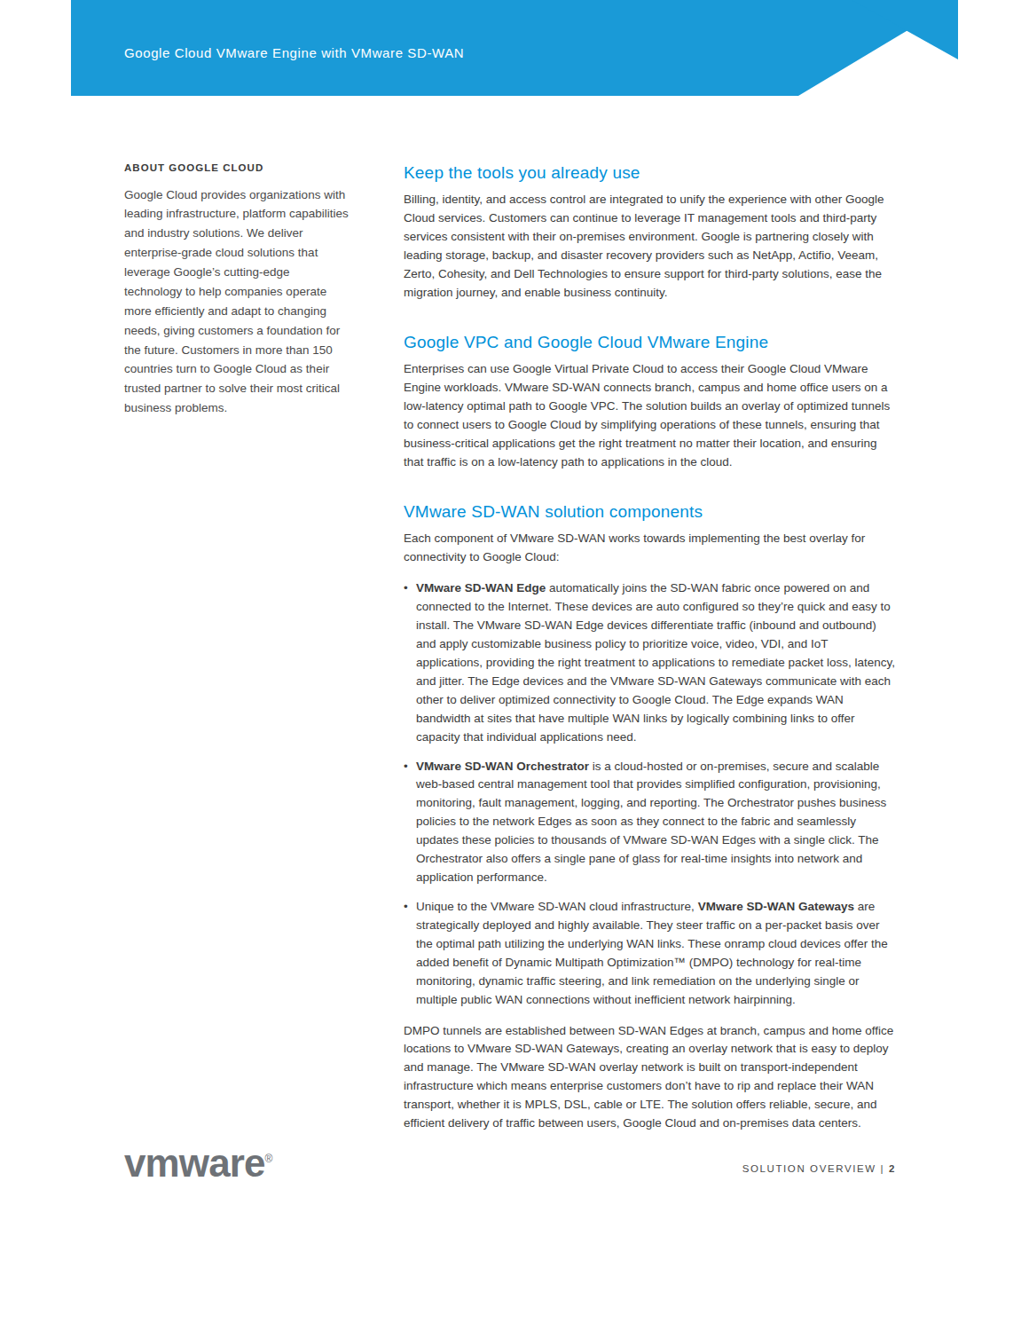Google Cloud VMware Engine with VMware SD-WAN
About Google Cloud
Google Cloud provides organizations with leading infrastructure, platform capabilities and industry solutions. We deliver enterprise-grade cloud solutions that leverage Google’s cutting-edge technology to help companies operate more efficiently and adapt to changing needs, giving customers a foundation for the future. Customers in more than 150 countries turn to Google Cloud as their trusted partner to solve their most critical business problems.
Keep the tools you already use
Billing, identity, and access control are integrated to unify the experience with other Google Cloud services. Customers can continue to leverage IT management tools and third-party services consistent with their on-premises environment. Google is partnering closely with leading storage, backup, and disaster recovery providers such as NetApp, Actifio, Veeam, Zerto, Cohesity, and Dell Technologies to ensure support for third-party solutions, ease the migration journey, and enable business continuity.
Google VPC and Google Cloud VMware Engine
Enterprises can use Google Virtual Private Cloud to access their Google Cloud VMware Engine workloads. VMware SD-WAN connects branch, campus and home office users on a low-latency optimal path to Google VPC. The solution builds an overlay of optimized tunnels to connect users to Google Cloud by simplifying operations of these tunnels, ensuring that business-critical applications get the right treatment no matter their location, and ensuring that traffic is on a low-latency path to applications in the cloud.
VMware SD-WAN solution components
Each component of VMware SD-WAN works towards implementing the best overlay for connectivity to Google Cloud:
VMware SD-WAN Edge automatically joins the SD-WAN fabric once powered on and connected to the Internet. These devices are auto configured so they’re quick and easy to install. The VMware SD-WAN Edge devices differentiate traffic (inbound and outbound) and apply customizable business policy to prioritize voice, video, VDI, and IoT applications, providing the right treatment to applications to remediate packet loss, latency, and jitter. The Edge devices and the VMware SD-WAN Gateways communicate with each other to deliver optimized connectivity to Google Cloud. The Edge expands WAN bandwidth at sites that have multiple WAN links by logically combining links to offer capacity that individual applications need.
VMware SD-WAN Orchestrator is a cloud-hosted or on-premises, secure and scalable web-based central management tool that provides simplified configuration, provisioning, monitoring, fault management, logging, and reporting. The Orchestrator pushes business policies to the network Edges as soon as they connect to the fabric and seamlessly updates these policies to thousands of VMware SD-WAN Edges with a single click. The Orchestrator also offers a single pane of glass for real-time insights into network and application performance.
Unique to the VMware SD-WAN cloud infrastructure, VMware SD-WAN Gateways are strategically deployed and highly available. They steer traffic on a per-packet basis over the optimal path utilizing the underlying WAN links. These onramp cloud devices offer the added benefit of Dynamic Multipath Optimization™ (DMPO) technology for real-time monitoring, dynamic traffic steering, and link remediation on the underlying single or multiple public WAN connections without inefficient network hairpinning.
DMPO tunnels are established between SD-WAN Edges at branch, campus and home office locations to VMware SD-WAN Gateways, creating an overlay network that is easy to deploy and manage. The VMware SD-WAN overlay network is built on transport-independent infrastructure which means enterprise customers don’t have to rip and replace their WAN transport, whether it is MPLS, DSL, cable or LTE. The solution offers reliable, secure, and efficient delivery of traffic between users, Google Cloud and on-premises data centers.
vmware®
SOLUTION OVERVIEW | 2